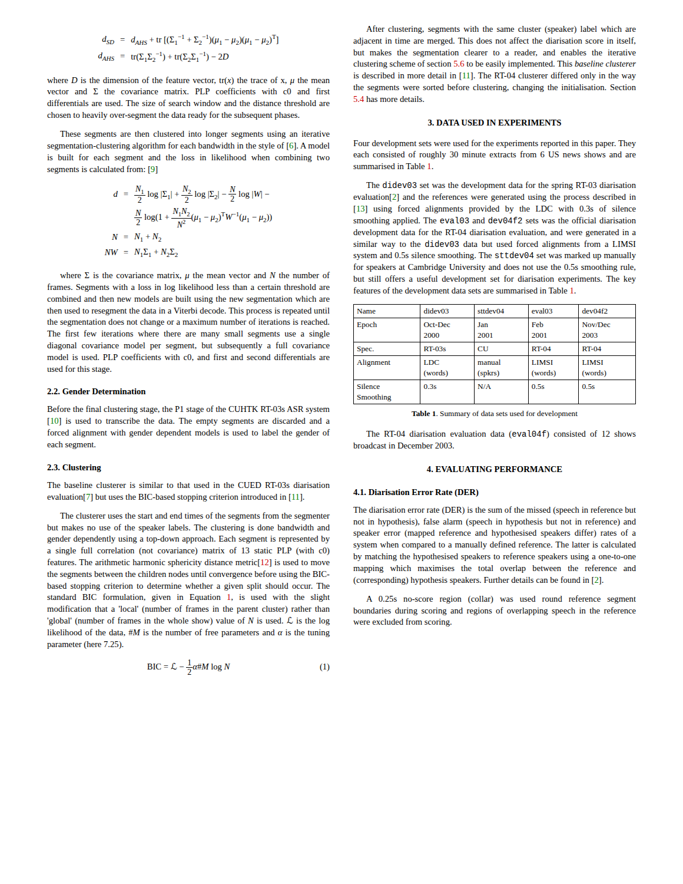| d SD | = | d AHS + tr [(Σ 1 −1 + Σ 2 −1 )( μ 1 − μ 2 )( μ 1 − μ 2 ) T ] |
| d AHS | = | tr(Σ 1 Σ 2 −1 ) + tr(Σ 2 Σ 1 −1 ) − 2 D |
where D is the dimension of the feature vector, tr(x) the trace of x, μ the mean vector and Σ the covariance matrix. PLP coefficients with c0 and first differentials are used. The size of search window and the distance threshold are chosen to heavily over-segment the data ready for the subsequent phases.
These segments are then clustered into longer segments using an iterative segmentation-clustering algorithm for each bandwidth in the style of [6]. A model is built for each segment and the loss in likelihood when combining two segments is calculated from: [9]
| d | = | N 1 2 log /Σ 1 / + N 2 2 log /Σ 2 / − N 2 log / W / − |
| | | N 2 log(1 + N 1 N 2 N 2 ( μ 1 − μ 2 ) T W −1 ( μ 1 − μ 2 )) |
| N | = | N 1 + N 2 |
| NW | = | N 1 Σ 1 + N 2 Σ 2 |
where Σ is the covariance matrix, μ the mean vector and N the number of frames. Segments with a loss in log likelihood less than a certain threshold are combined and then new models are built using the new segmentation which are then used to resegment the data in a Viterbi decode. This process is repeated until the segmentation does not change or a maximum number of iterations is reached. The first few iterations where there are many small segments use a single diagonal covariance model per segment, but subsequently a full covariance model is used. PLP coefficients with c0, and first and second differentials are used for this stage.
2.2. Gender Determination
Before the final clustering stage, the P1 stage of the CUHTK RT-03s ASR system [10] is used to transcribe the data. The empty segments are discarded and a forced alignment with gender dependent models is used to label the gender of each segment.
2.3. Clustering
The baseline clusterer is similar to that used in the CUED RT-03s diarisation evaluation[7] but uses the BIC-based stopping criterion introduced in [11].
The clusterer uses the start and end times of the segments from the segmenter but makes no use of the speaker labels. The clustering is done bandwidth and gender dependently using a top-down approach. Each segment is represented by a single full correlation (not covariance) matrix of 13 static PLP (with c0) features. The arithmetic harmonic sphericity distance metric[12] is used to move the segments between the children nodes until convergence before using the BIC-based stopping criterion to determine whether a given split should occur. The standard BIC formulation, given in Equation 1, is used with the slight modification that a 'local' (number of frames in the parent cluster) rather than 'global' (number of frames in the whole show) value of N is used. ℒ is the log likelihood of the data, #M is the number of free parameters and α is the tuning parameter (here 7.25).
BIC = ℒ − 12 α#M log N (1)
After clustering, segments with the same cluster (speaker) label which are adjacent in time are merged. This does not affect the diarisation score in itself, but makes the segmentation clearer to a reader, and enables the iterative clustering scheme of section 5.6 to be easily implemented. This baseline clusterer is described in more detail in [11]. The RT-04 clusterer differed only in the way the segments were sorted before clustering, changing the initialisation. Section 5.4 has more details.
3. DATA USED IN EXPERIMENTS
Four development sets were used for the experiments reported in this paper. They each consisted of roughly 30 minute extracts from 6 US news shows and are summarised in Table 1.
The didev03 set was the development data for the spring RT-03 diarisation evaluation[2] and the references were generated using the process described in [13] using forced alignments provided by the LDC with 0.3s of silence smoothing applied. The eval03 and dev04f2 sets was the official diarisation development data for the RT-04 diarisation evaluation, and were generated in a similar way to the didev03 data but used forced alignments from a LIMSI system and 0.5s silence smoothing. The sttdev04 set was marked up manually for speakers at Cambridge University and does not use the 0.5s smoothing rule, but still offers a useful development set for diarisation experiments. The key features of the development data sets are summarised in Table 1.
| Name | didev03 | sttdev04 | eval03 | dev04f2 |
| Epoch | Oct-Dec 2000 | Jan 2001 | Feb 2001 | Nov/Dec 2003 |
| Spec. | RT-03s | CU | RT-04 | RT-04 |
| Alignment | LDC (words) | manual (spkrs) | LIMSI (words) | LIMSI (words) |
| Silence Smoothing | 0.3s | N/A | 0.5s | 0.5s |
Table 1. Summary of data sets used for development
The RT-04 diarisation evaluation data (eval04f) consisted of 12 shows broadcast in December 2003.
4. EVALUATING PERFORMANCE
4.1. Diarisation Error Rate (DER)
The diarisation error rate (DER) is the sum of the missed (speech in reference but not in hypothesis), false alarm (speech in hypothesis but not in reference) and speaker error (mapped reference and hypothesised speakers differ) rates of a system when compared to a manually defined reference. The latter is calculated by matching the hypothesised speakers to reference speakers using a one-to-one mapping which maximises the total overlap between the reference and (corresponding) hypothesis speakers. Further details can be found in [2].
A 0.25s no-score region (collar) was used round reference segment boundaries during scoring and regions of overlapping speech in the reference were excluded from scoring.